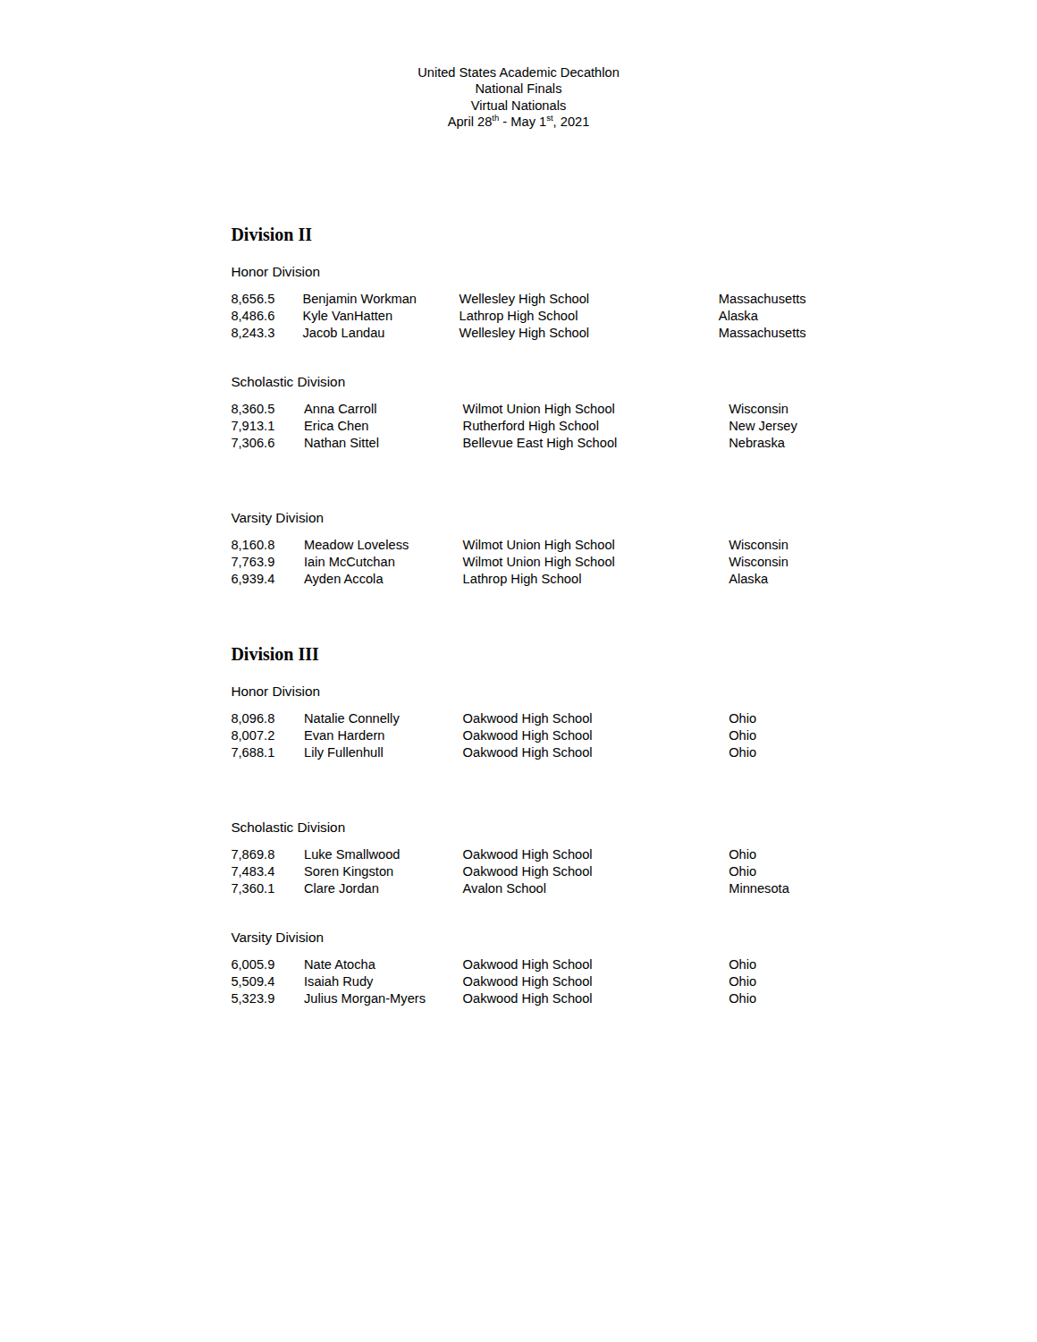United States Academic Decathlon
National Finals
Virtual Nationals
April 28th - May 1st, 2021
Division II
Honor Division
| 8,656.5 | Benjamin Workman | Wellesley High School | Massachusetts |
| 8,486.6 | Kyle VanHatten | Lathrop High School | Alaska |
| 8,243.3 | Jacob Landau | Wellesley High School | Massachusetts |
Scholastic Division
| 8,360.5 | Anna Carroll | Wilmot Union High School | Wisconsin |
| 7,913.1 | Erica Chen | Rutherford High School | New Jersey |
| 7,306.6 | Nathan Sittel | Bellevue East High School | Nebraska |
Varsity Division
| 8,160.8 | Meadow Loveless | Wilmot Union High School | Wisconsin |
| 7,763.9 | Iain McCutchan | Wilmot Union High School | Wisconsin |
| 6,939.4 | Ayden Accola | Lathrop High School | Alaska |
Division III
Honor Division
| 8,096.8 | Natalie Connelly | Oakwood High School | Ohio |
| 8,007.2 | Evan Hardern | Oakwood High School | Ohio |
| 7,688.1 | Lily Fullenhull | Oakwood High School | Ohio |
Scholastic Division
| 7,869.8 | Luke Smallwood | Oakwood High School | Ohio |
| 7,483.4 | Soren Kingston | Oakwood High School | Ohio |
| 7,360.1 | Clare Jordan | Avalon School | Minnesota |
Varsity Division
| 6,005.9 | Nate Atocha | Oakwood High School | Ohio |
| 5,509.4 | Isaiah Rudy | Oakwood High School | Ohio |
| 5,323.9 | Julius Morgan-Myers | Oakwood High School | Ohio |